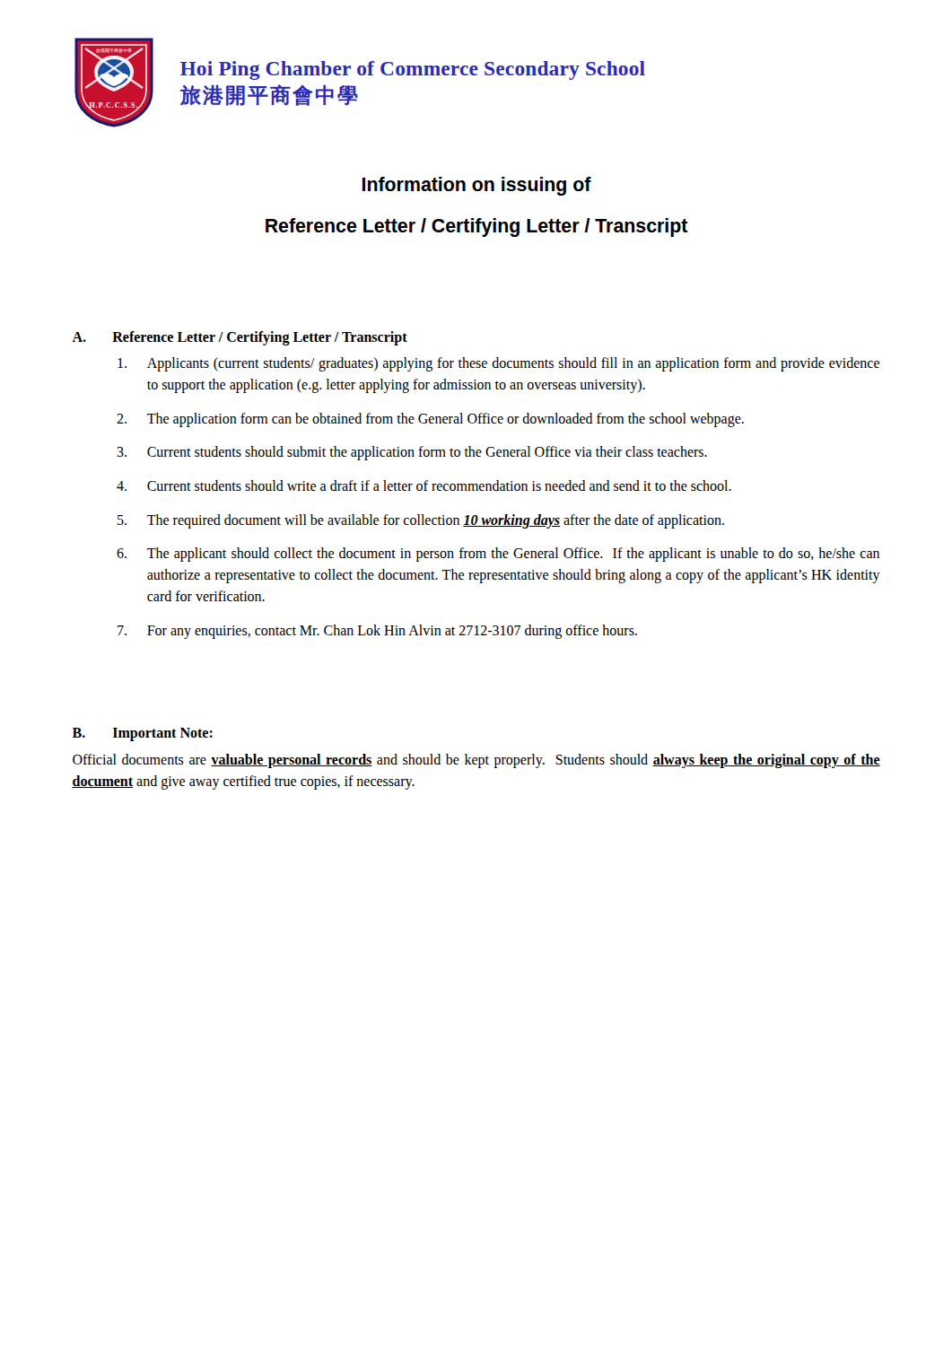旅港開平商會中學 H.P.C.C.S.S.
Hoi Ping Chamber of Commerce Secondary School
旅港開平商會中學
Information on issuing of Reference Letter / Certifying Letter / Transcript
A. Reference Letter / Certifying Letter / Transcript
Applicants (current students/ graduates) applying for these documents should fill in an application form and provide evidence to support the application (e.g. letter applying for admission to an overseas university).
The application form can be obtained from the General Office or downloaded from the school webpage.
Current students should submit the application form to the General Office via their class teachers.
Current students should write a draft if a letter of recommendation is needed and send it to the school.
The required document will be available for collection 10 working days after the date of application.
The applicant should collect the document in person from the General Office. If the applicant is unable to do so, he/she can authorize a representative to collect the document. The representative should bring along a copy of the applicant’s HK identity card for verification.
For any enquiries, contact Mr. Chan Lok Hin Alvin at 2712-3107 during office hours.
B. Important Note:
Official documents are valuable personal records and should be kept properly. Students should always keep the original copy of the document and give away certified true copies, if necessary.